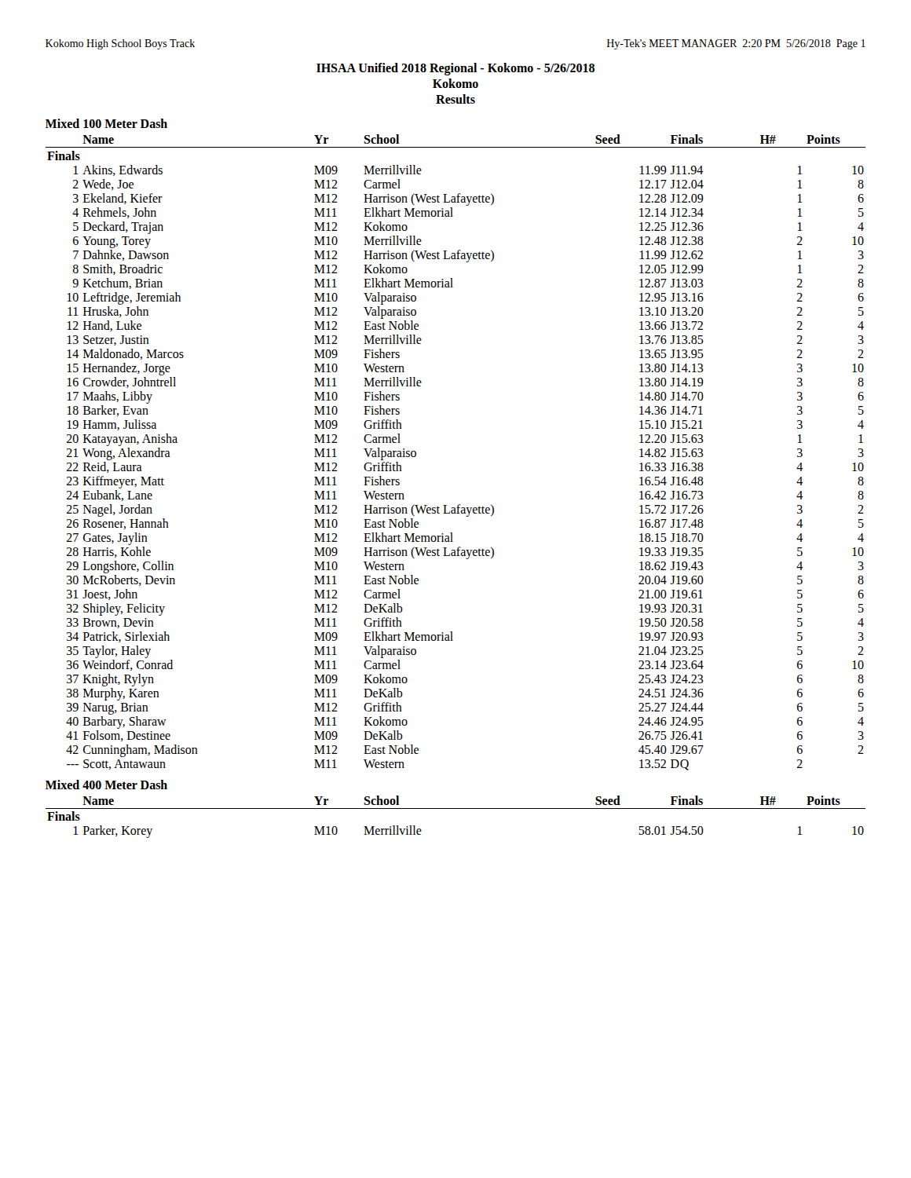Kokomo High School Boys Track
Hy-Tek's MEET MANAGER 2:20 PM 5/26/2018 Page 1
IHSAA Unified 2018 Regional - Kokomo - 5/26/2018
Kokomo
Results
Mixed 100 Meter Dash
| | Name | Yr | School | Seed | Finals | H# | Points |
| --- | --- | --- | --- | --- | --- | --- | --- |
| Finals |
| 1 | Akins, Edwards | M09 | Merrillville | 11.99 | J11.94 | 1 | 10 |
| 2 | Wede, Joe | M12 | Carmel | 12.17 | J12.04 | 1 | 8 |
| 3 | Ekeland, Kiefer | M12 | Harrison (West Lafayette) | 12.28 | J12.09 | 1 | 6 |
| 4 | Rehmels, John | M11 | Elkhart Memorial | 12.14 | J12.34 | 1 | 5 |
| 5 | Deckard, Trajan | M12 | Kokomo | 12.25 | J12.36 | 1 | 4 |
| 6 | Young, Torey | M10 | Merrillville | 12.48 | J12.38 | 2 | 10 |
| 7 | Dahnke, Dawson | M12 | Harrison (West Lafayette) | 11.99 | J12.62 | 1 | 3 |
| 8 | Smith, Broadric | M12 | Kokomo | 12.05 | J12.99 | 1 | 2 |
| 9 | Ketchum, Brian | M11 | Elkhart Memorial | 12.87 | J13.03 | 2 | 8 |
| 10 | Leftridge, Jeremiah | M10 | Valparaiso | 12.95 | J13.16 | 2 | 6 |
| 11 | Hruska, John | M12 | Valparaiso | 13.10 | J13.20 | 2 | 5 |
| 12 | Hand, Luke | M12 | East Noble | 13.66 | J13.72 | 2 | 4 |
| 13 | Setzer, Justin | M12 | Merrillville | 13.76 | J13.85 | 2 | 3 |
| 14 | Maldonado, Marcos | M09 | Fishers | 13.65 | J13.95 | 2 | 2 |
| 15 | Hernandez, Jorge | M10 | Western | 13.80 | J14.13 | 3 | 10 |
| 16 | Crowder, Johntrell | M11 | Merrillville | 13.80 | J14.19 | 3 | 8 |
| 17 | Maahs, Libby | M10 | Fishers | 14.80 | J14.70 | 3 | 6 |
| 18 | Barker, Evan | M10 | Fishers | 14.36 | J14.71 | 3 | 5 |
| 19 | Hamm, Julissa | M09 | Griffith | 15.10 | J15.21 | 3 | 4 |
| 20 | Katayayan, Anisha | M12 | Carmel | 12.20 | J15.63 | 1 | 1 |
| 21 | Wong, Alexandra | M11 | Valparaiso | 14.82 | J15.63 | 3 | 3 |
| 22 | Reid, Laura | M12 | Griffith | 16.33 | J16.38 | 4 | 10 |
| 23 | Kiffmeyer, Matt | M11 | Fishers | 16.54 | J16.48 | 4 | 8 |
| 24 | Eubank, Lane | M11 | Western | 16.42 | J16.73 | 4 | 8 |
| 25 | Nagel, Jordan | M12 | Harrison (West Lafayette) | 15.72 | J17.26 | 3 | 2 |
| 26 | Rosener, Hannah | M10 | East Noble | 16.87 | J17.48 | 4 | 5 |
| 27 | Gates, Jaylin | M12 | Elkhart Memorial | 18.15 | J18.70 | 4 | 4 |
| 28 | Harris, Kohle | M09 | Harrison (West Lafayette) | 19.33 | J19.35 | 5 | 10 |
| 29 | Longshore, Collin | M10 | Western | 18.62 | J19.43 | 4 | 3 |
| 30 | McRoberts, Devin | M11 | East Noble | 20.04 | J19.60 | 5 | 8 |
| 31 | Joest, John | M12 | Carmel | 21.00 | J19.61 | 5 | 6 |
| 32 | Shipley, Felicity | M12 | DeKalb | 19.93 | J20.31 | 5 | 5 |
| 33 | Brown, Devin | M11 | Griffith | 19.50 | J20.58 | 5 | 4 |
| 34 | Patrick, Sirlexiah | M09 | Elkhart Memorial | 19.97 | J20.93 | 5 | 3 |
| 35 | Taylor, Haley | M11 | Valparaiso | 21.04 | J23.25 | 5 | 2 |
| 36 | Weindorf, Conrad | M11 | Carmel | 23.14 | J23.64 | 6 | 10 |
| 37 | Knight, Rylyn | M09 | Kokomo | 25.43 | J24.23 | 6 | 8 |
| 38 | Murphy, Karen | M11 | DeKalb | 24.51 | J24.36 | 6 | 6 |
| 39 | Narug, Brian | M12 | Griffith | 25.27 | J24.44 | 6 | 5 |
| 40 | Barbary, Sharaw | M11 | Kokomo | 24.46 | J24.95 | 6 | 4 |
| 41 | Folsom, Destinee | M09 | DeKalb | 26.75 | J26.41 | 6 | 3 |
| 42 | Cunningham, Madison | M12 | East Noble | 45.40 | J29.67 | 6 | 2 |
| --- | Scott, Antawaun | M11 | Western | 13.52 | DQ | 2 | |
Mixed 400 Meter Dash
| | Name | Yr | School | Seed | Finals | H# | Points |
| --- | --- | --- | --- | --- | --- | --- | --- |
| Finals |
| 1 | Parker, Korey | M10 | Merrillville | 58.01 | J54.50 | 1 | 10 |